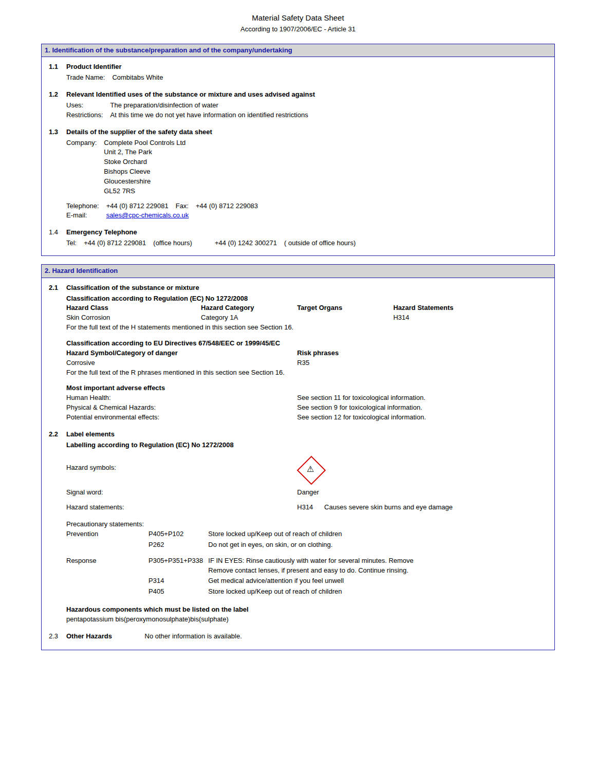Material Safety Data Sheet
According to 1907/2006/EC - Article 31
1. Identification of the substance/preparation and of the company/undertaking
1.1 Product Identifier
| Trade Name: | Combitabs White |
1.2 Relevant Identified uses of the substance or mixture and uses advised against
| Uses: | The preparation/disinfection of water |
| Restrictions: | At this time we do not yet have information on identified restrictions |
1.3 Details of the supplier of the safety data sheet
| Company: | Complete Pool Controls Ltd Unit 2, The Park Stoke Orchard Bishops Cleeve Gloucestershire GL52 7RS |
| Telephone: | +44 (0) 8712 229081 | Fax: | +44 (0) 8712 229083 |
| E-mail: | sales@cpc-chemicals.co.uk |
1.4 Emergency Telephone
| Tel: | +44 (0) 8712 229081 | (office hours) | +44 (0) 1242 300271 | ( outside of office hours) |
2. Hazard Identification
2.1 Classification of the substance or mixture
Classification according to Regulation (EC) No 1272/2008
| Hazard Class | Hazard Category | Target Organs | Hazard Statements |
| --- | --- | --- | --- |
| Skin Corrosion | Category 1A | | H314 |
For the full text of the H statements mentioned in this section see Section 16.
Classification according to EU Directives 67/548/EEC or 1999/45/EC
| Hazard Symbol/Category of danger | Risk phrases |
| --- | --- |
| Corrosive | R35 |
For the full text of the R phrases mentioned in this section see Section 16.
Most important adverse effects
| Human Health: | See section 11 for toxicological information. |
| Physical & Chemical Hazards: | See section 9 for toxicological information. |
| Potential environmental effects: | See section 12 for toxicological information. |
2.2 Label elements
Labelling according to Regulation (EC) No 1272/2008
| Hazard symbols: | ⚠ |
| Signal word: | Danger |
| Hazard statements: | H314 Causes severe skin burns and eye damage |
Precautionary statements:
| Prevention | P405+P102 | Store locked up/Keep out of reach of children |
| | P262 | Do not get in eyes, on skin, or on clothing. |
| Response | P305+P351+P338 | IF IN EYES: Rinse cautiously with water for several minutes. Remove Remove contact lenses, if present and easy to do. Continue rinsing. |
| | P314 | Get medical advice/attention if you feel unwell |
| | P405 | Store locked up/Keep out of reach of children |
Hazardous components which must be listed on the label
pentapotassium bis(peroxymonosulphate)bis(sulphate)
2.3 Other Hazards No other information is available.